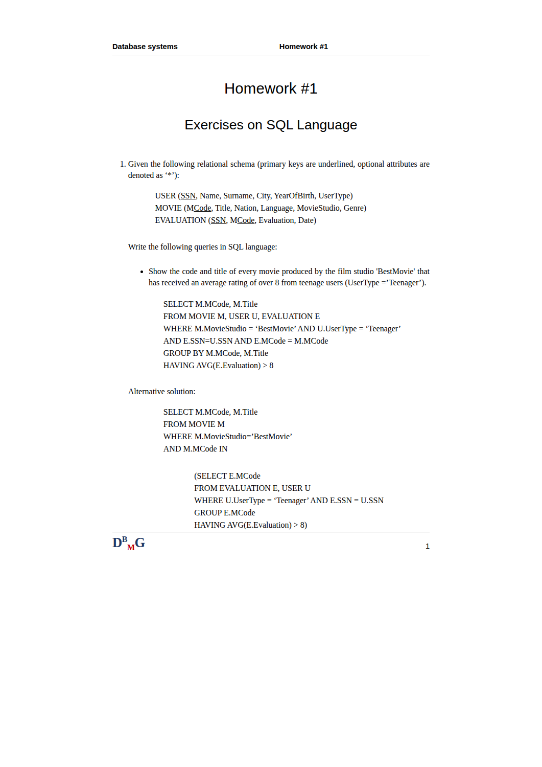Database systems Homework #1
Homework #1
Exercises on SQL Language
Given the following relational schema (primary keys are underlined, optional attributes are denoted as ‘*’):
USER (SSN, Name, Surname, City, YearOfBirth, UserType)
MOVIE (MCode, Title, Nation, Language, MovieStudio, Genre)
EVALUATION (SSN, MCode, Evaluation, Date)
Write the following queries in SQL language:
Show the code and title of every movie produced by the film studio 'BestMovie' that has received an average rating of over 8 from teenage users (UserType =’Teenager’).
SELECT M.MCode, M.Title FROM MOVIE M, USER U, EVALUATION E WHERE M.MovieStudio = ‘BestMovie’ AND U.UserType = ‘Teenager’ AND E.SSN=U.SSN AND E.MCode = M.MCode GROUP BY M.MCode, M.Title HAVING AVG(E.Evaluation) > 8
Alternative solution:
SELECT M.MCode, M.Title FROM MOVIE M WHERE M.MovieStudio=’BestMovie’ AND M.MCode IN
(SELECT E.MCode FROM EVALUATION E, USER U WHERE U.UserType = ‘Teenager’ AND E.SSN = U.SSN GROUP E.MCode HAVING AVG(E.Evaluation) > 8)
DBMG 1